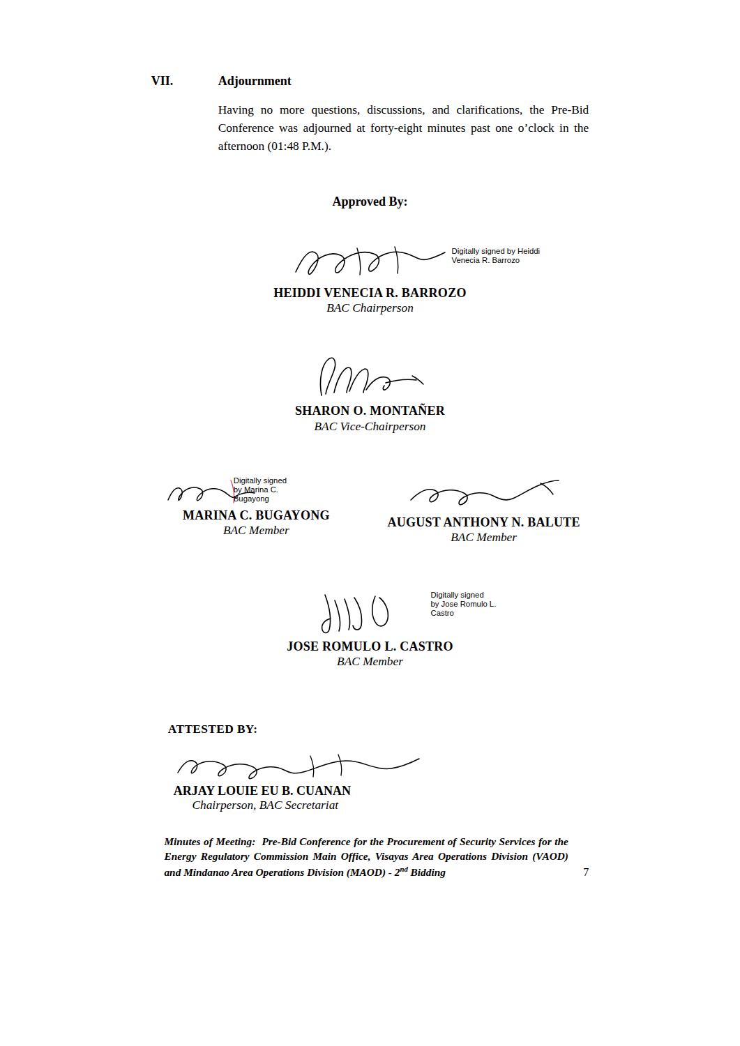VII. Adjournment
Having no more questions, discussions, and clarifications, the Pre-Bid Conference was adjourned at forty-eight minutes past one o’clock in the afternoon (01:48 P.M.).
Approved By:
Digitally signed by Heiddi
Venecia R. Barrozo
HEIDDI VENECIA R. BARROZO
BAC Chairperson
SHARON O. MONTAÑER
BAC Vice-Chairperson
Digitally signed
by Marina C.
Bugayong
MARINA C. BUGAYONG
BAC Member
AUGUST ANTHONY N. BALUTE
BAC Member
Digitally signed
by Jose Romulo L.
Castro
JOSE ROMULO L. CASTRO
BAC Member
ATTESTED BY:
ARJAY LOUIE EU B. CUANAN
Chairperson, BAC Secretariat
Minutes of Meeting: Pre-Bid Conference for the Procurement of Security Services for the Energy Regulatory Commission Main Office, Visayas Area Operations Division (VAOD) and Mindanao Area Operations Division (MAOD) - 2nd Bidding
7